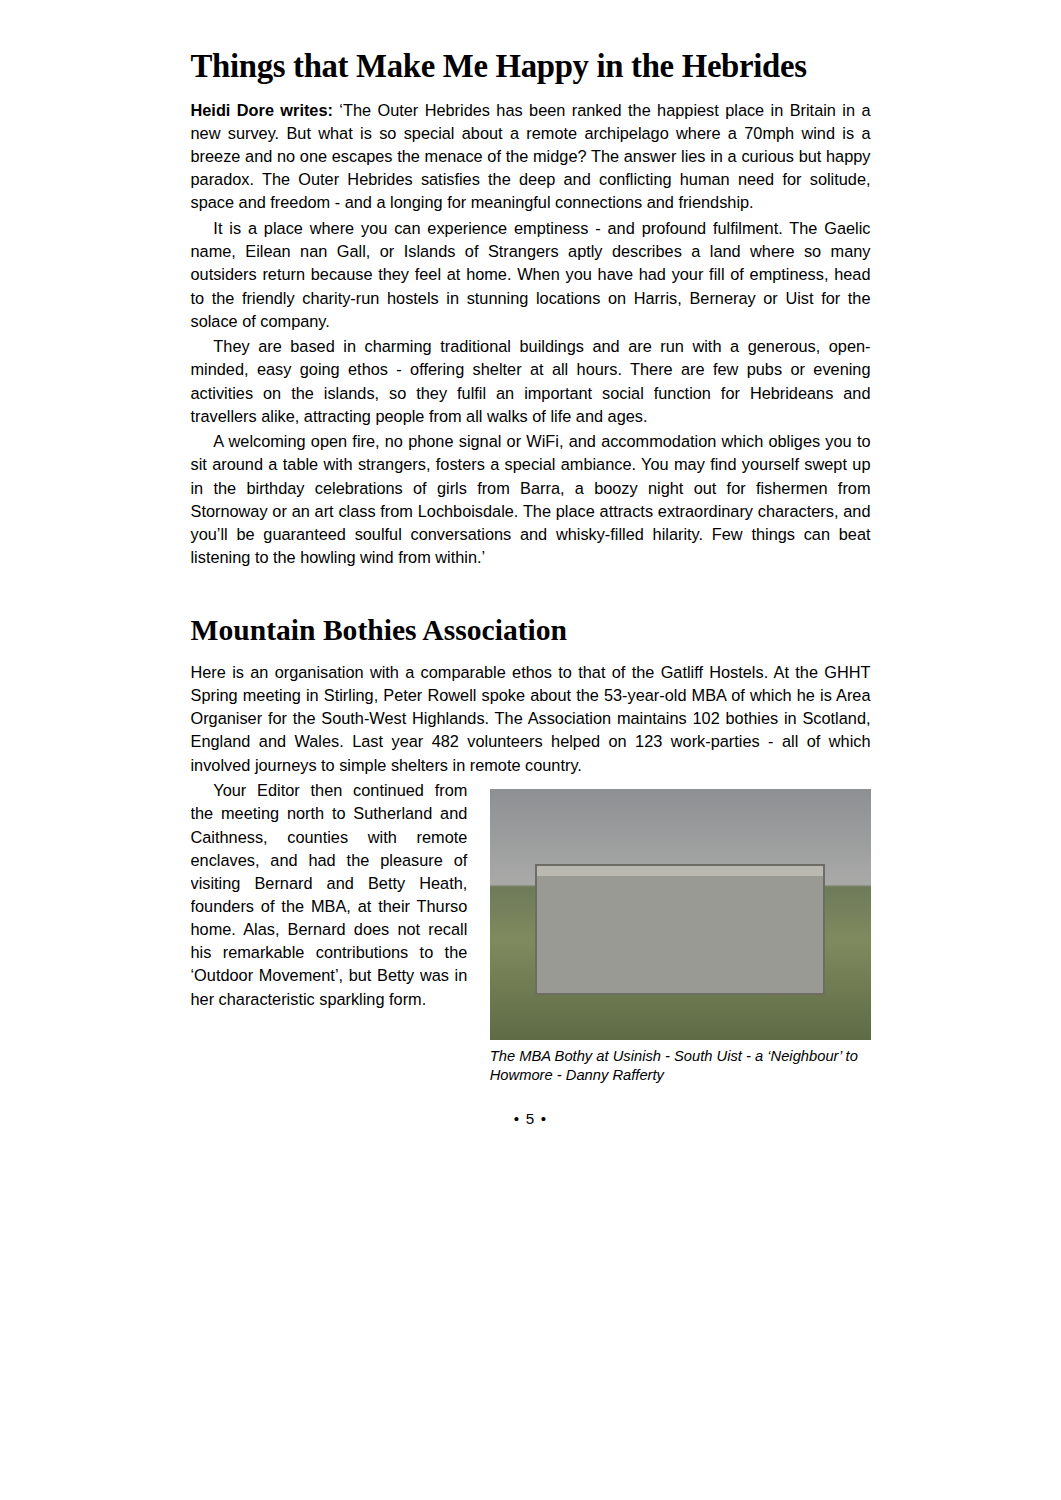Things that Make Me Happy in the Hebrides
Heidi Dore writes: ‘The Outer Hebrides has been ranked the happiest place in Britain in a new survey. But what is so special about a remote archipelago where a 70mph wind is a breeze and no one escapes the menace of the midge? The answer lies in a curious but happy paradox. The Outer Hebrides satisfies the deep and conflicting human need for solitude, space and freedom - and a longing for meaningful connections and friendship.
It is a place where you can experience emptiness - and profound fulfilment. The Gaelic name, Eilean nan Gall, or Islands of Strangers aptly describes a land where so many outsiders return because they feel at home. When you have had your fill of emptiness, head to the friendly charity-run hostels in stunning locations on Harris, Berneray or Uist for the solace of company.
They are based in charming traditional buildings and are run with a generous, open-minded, easy going ethos - offering shelter at all hours. There are few pubs or evening activities on the islands, so they fulfil an important social function for Hebrideans and travellers alike, attracting people from all walks of life and ages.
A welcoming open fire, no phone signal or WiFi, and accommodation which obliges you to sit around a table with strangers, fosters a special ambiance. You may find yourself swept up in the birthday celebrations of girls from Barra, a boozy night out for fishermen from Stornoway or an art class from Lochboisdale. The place attracts extraordinary characters, and you’ll be guaranteed soulful conversations and whisky-filled hilarity. Few things can beat listening to the howling wind from within.’
Mountain Bothies Association
Here is an organisation with a comparable ethos to that of the Gatliff Hostels. At the GHHT Spring meeting in Stirling, Peter Rowell spoke about the 53-year-old MBA of which he is Area Organiser for the South-West Highlands. The Association maintains 102 bothies in Scotland, England and Wales. Last year 482 volunteers helped on 123 work-parties - all of which involved journeys to simple shelters in remote country.
The MBA Bothy at Usinish - South Uist - a ‘Neighbour’ to Howmore - Danny Rafferty
Your Editor then continued from the meeting north to Sutherland and Caithness, counties with remote enclaves, and had the pleasure of visiting Bernard and Betty Heath, founders of the MBA, at their Thurso home. Alas, Bernard does not recall his remarkable contributions to the ‘Outdoor Movement’, but Betty was in her characteristic sparkling form.
• 5 •